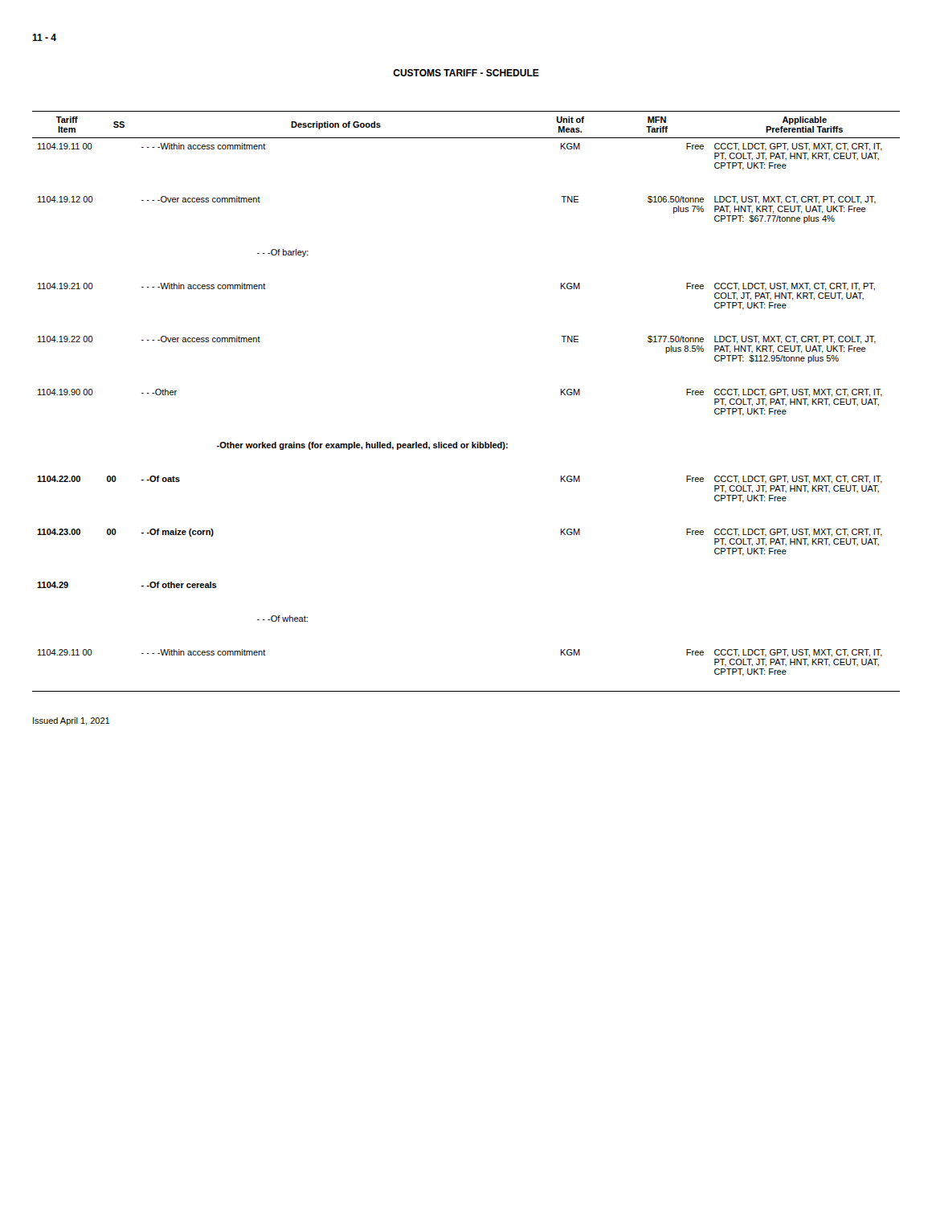11 - 4
CUSTOMS TARIFF - SCHEDULE
| Tariff Item | SS | Description of Goods | Unit of Meas. | MFN Tariff | Applicable Preferential Tariffs |
| --- | --- | --- | --- | --- | --- |
| 1104.19.11 00 | | - - - -Within access commitment | KGM | Free | CCCT, LDCT, GPT, UST, MXT, CT, CRT, IT, PT, COLT, JT, PAT, HNT, KRT, CEUT, UAT, CPTPT, UKT: Free |
| 1104.19.12 00 | | - - - -Over access commitment | TNE | $106.50/tonne plus 7% | LDCT, UST, MXT, CT, CRT, PT, COLT, JT, PAT, HNT, KRT, CEUT, UAT, UKT: Free CPTPT: $67.77/tonne plus 4% |
| | | - - -Of barley: | | | |
| 1104.19.21 00 | | - - - -Within access commitment | KGM | Free | CCCT, LDCT, UST, MXT, CT, CRT, IT, PT, COLT, JT, PAT, HNT, KRT, CEUT, UAT, CPTPT, UKT: Free |
| 1104.19.22 00 | | - - - -Over access commitment | TNE | $177.50/tonne plus 8.5% | LDCT, UST, MXT, CT, CRT, PT, COLT, JT, PAT, HNT, KRT, CEUT, UAT, UKT: Free CPTPT: $112.95/tonne plus 5% |
| 1104.19.90 00 | | - - -Other | KGM | Free | CCCT, LDCT, GPT, UST, MXT, CT, CRT, IT, PT, COLT, JT, PAT, HNT, KRT, CEUT, UAT, CPTPT, UKT: Free |
| | | -Other worked grains (for example, hulled, pearled, sliced or kibbled): | | | |
| 1104.22.00 | 00 | - -Of oats | KGM | Free | CCCT, LDCT, GPT, UST, MXT, CT, CRT, IT, PT, COLT, JT, PAT, HNT, KRT, CEUT, UAT, CPTPT, UKT: Free |
| 1104.23.00 | 00 | - -Of maize (corn) | KGM | Free | CCCT, LDCT, GPT, UST, MXT, CT, CRT, IT, PT, COLT, JT, PAT, HNT, KRT, CEUT, UAT, CPTPT, UKT: Free |
| 1104.29 | | - -Of other cereals | | | |
| | | - - -Of wheat: | | | |
| 1104.29.11 00 | | - - - -Within access commitment | KGM | Free | CCCT, LDCT, GPT, UST, MXT, CT, CRT, IT, PT, COLT, JT, PAT, HNT, KRT, CEUT, UAT, CPTPT, UKT: Free |
Issued April 1, 2021